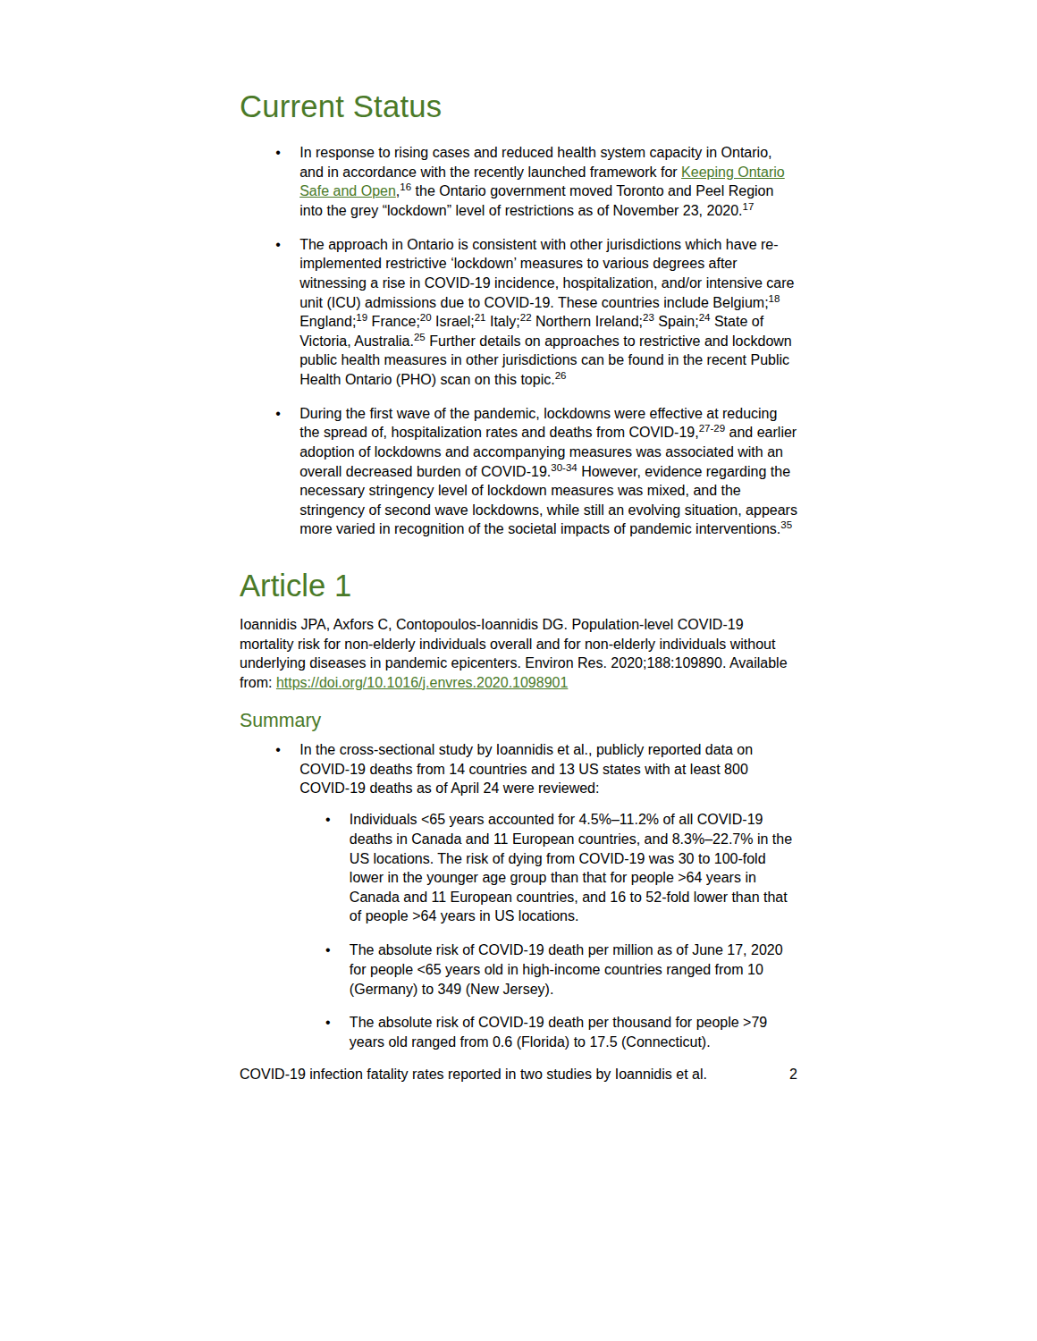Current Status
In response to rising cases and reduced health system capacity in Ontario, and in accordance with the recently launched framework for Keeping Ontario Safe and Open,16 the Ontario government moved Toronto and Peel Region into the grey “lockdown” level of restrictions as of November 23, 2020.17
The approach in Ontario is consistent with other jurisdictions which have re-implemented restrictive ‘lockdown’ measures to various degrees after witnessing a rise in COVID-19 incidence, hospitalization, and/or intensive care unit (ICU) admissions due to COVID-19. These countries include Belgium;18 England;19 France;20 Israel;21 Italy;22 Northern Ireland;23 Spain;24 State of Victoria, Australia.25 Further details on approaches to restrictive and lockdown public health measures in other jurisdictions can be found in the recent Public Health Ontario (PHO) scan on this topic.26
During the first wave of the pandemic, lockdowns were effective at reducing the spread of, hospitalization rates and deaths from COVID-19,27-29 and earlier adoption of lockdowns and accompanying measures was associated with an overall decreased burden of COVID-19.30-34 However, evidence regarding the necessary stringency level of lockdown measures was mixed, and the stringency of second wave lockdowns, while still an evolving situation, appears more varied in recognition of the societal impacts of pandemic interventions.35
Article 1
Ioannidis JPA, Axfors C, Contopoulos-Ioannidis DG. Population-level COVID-19 mortality risk for non-elderly individuals overall and for non-elderly individuals without underlying diseases in pandemic epicenters. Environ Res. 2020;188:109890. Available from: https://doi.org/10.1016/j.envres.2020.1098901
Summary
In the cross-sectional study by Ioannidis et al., publicly reported data on COVID-19 deaths from 14 countries and 13 US states with at least 800 COVID-19 deaths as of April 24 were reviewed:
Individuals <65 years accounted for 4.5%–11.2% of all COVID-19 deaths in Canada and 11 European countries, and 8.3%–22.7% in the US locations. The risk of dying from COVID-19 was 30 to 100-fold lower in the younger age group than that for people >64 years in Canada and 11 European countries, and 16 to 52-fold lower than that of people >64 years in US locations.
The absolute risk of COVID-19 death per million as of June 17, 2020 for people <65 years old in high-income countries ranged from 10 (Germany) to 349 (New Jersey).
The absolute risk of COVID-19 death per thousand for people >79 years old ranged from 0.6 (Florida) to 17.5 (Connecticut).
COVID-19 infection fatality rates reported in two studies by Ioannidis et al.
2